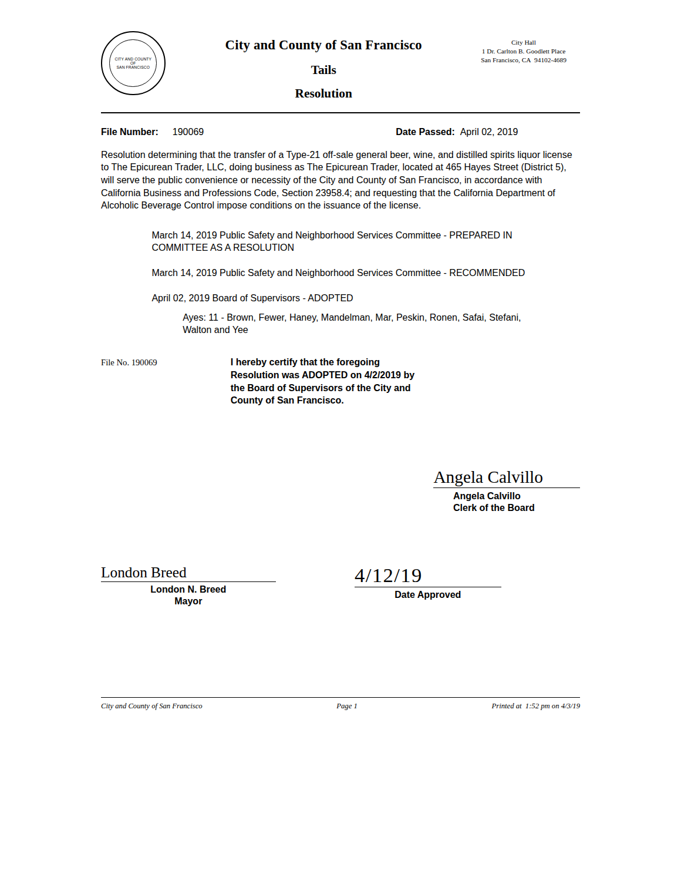CITY AND COUNTY
OF
SAN FRANCISCO
City and County of San Francisco
Tails
Resolution
City Hall
1 Dr. Carlton B. Goodlett Place
San Francisco, CA 94102-4689
File Number: 190069 Date Passed: April 02, 2019
Resolution determining that the transfer of a Type-21 off-sale general beer, wine, and distilled spirits liquor license to The Epicurean Trader, LLC, doing business as The Epicurean Trader, located at 465 Hayes Street (District 5), will serve the public convenience or necessity of the City and County of San Francisco, in accordance with California Business and Professions Code, Section 23958.4; and requesting that the California Department of Alcoholic Beverage Control impose conditions on the issuance of the license.
March 14, 2019 Public Safety and Neighborhood Services Committee - PREPARED IN
COMMITTEE AS A RESOLUTION
March 14, 2019 Public Safety and Neighborhood Services Committee - RECOMMENDED
April 02, 2019 Board of Supervisors - ADOPTED
Ayes: 11 - Brown, Fewer, Haney, Mandelman, Mar, Peskin, Ronen, Safai, Stefani,
Walton and Yee
File No. 190069
I hereby certify that the foregoing
Resolution was ADOPTED on 4/2/2019 by
the Board of Supervisors of the City and
County of San Francisco.
Angela Calvillo
Angela Calvillo
Clerk of the Board
London Breed
London N. Breed
Mayor
4/12/19
Date Approved
City and County of San Francisco
Page 1
Printed at 1:52 pm on 4/3/19